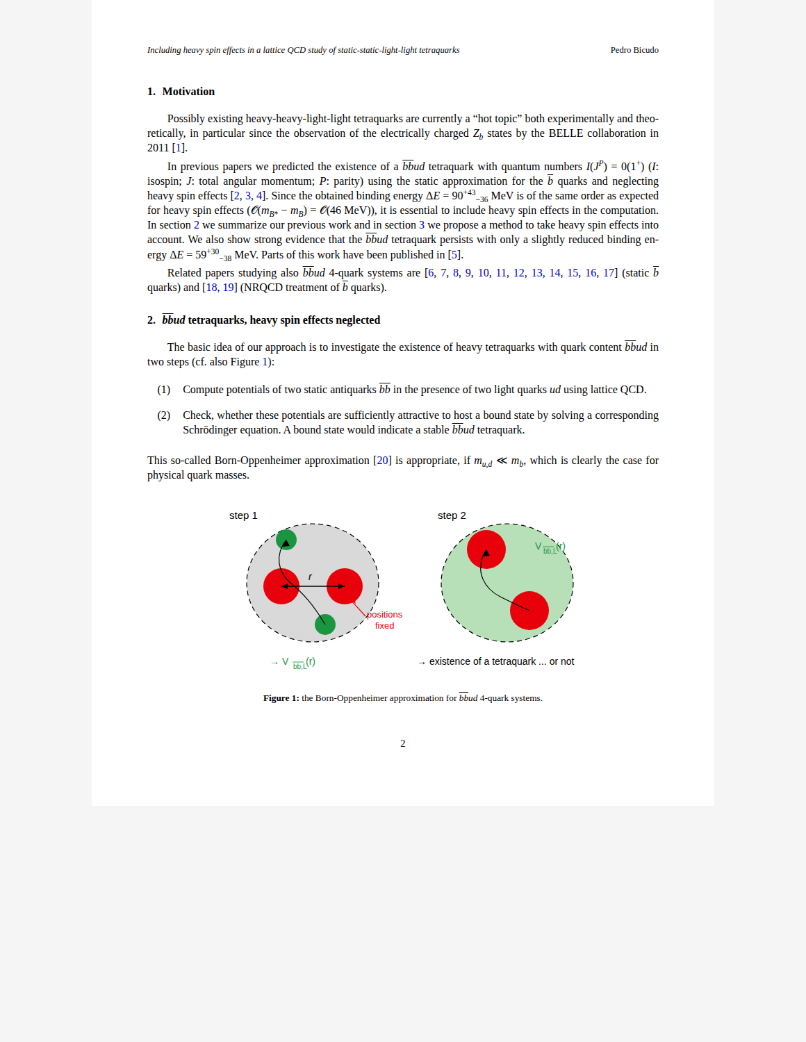Including heavy spin effects in a lattice QCD study of static-static-light-light tetraquarks Pedro Bicudo
1. Motivation
Possibly existing heavy-heavy-light-light tetraquarks are currently a “hot topic” both experimentally and theoretically, in particular since the observation of the electrically charged Zb states by the BELLE collaboration in 2011 [1].
In previous papers we predicted the existence of a bb ud tetraquark with quantum numbers I(JP) = 0(1+) (I: isospin; J: total angular momentum; P: parity) using the static approximation for the b quarks and neglecting heavy spin effects [2, 3, 4]. Since the obtained binding energy ΔE = 90+43−36 MeV is of the same order as expected for heavy spin effects (𝒪(mB* − mB) = 𝒪(46 MeV)), it is essential to include heavy spin effects in the computation. In section 2 we summarize our previous work and in section 3 we propose a method to take heavy spin effects into account. We also show strong evidence that the bb ud tetraquark persists with only a slightly reduced binding energy ΔE = 59+30−38 MeV. Parts of this work have been published in [5].
Related papers studying also bb ud 4-quark systems are [6, 7, 8, 9, 10, 11, 12, 13, 14, 15, 16, 17] (static b quarks) and [18, 19] (NRQCD treatment of b quarks).
2. bb ud tetraquarks, heavy spin effects neglected
The basic idea of our approach is to investigate the existence of heavy tetraquarks with quark content bb ud in two steps (cf. also Figure 1):
(1) Compute potentials of two static antiquarks bb in the presence of two light quarks ud using lattice QCD.
(2) Check, whether these potentials are sufficiently attractive to host a bound state by solving a corresponding Schrödinger equation. A bound state would indicate a stable bb ud tetraquark.
This so-called Born-Oppenheimer approximation [20] is appropriate, if mu,d ≪ mb, which is clearly the case for physical quark masses.
step 1 step 2 r positions fixed → V bb,L (r) V bb,L (r) → existence of a tetraquark ... or not
Figure 1: the Born-Oppenheimer approximation for bb ud 4-quark systems.
2